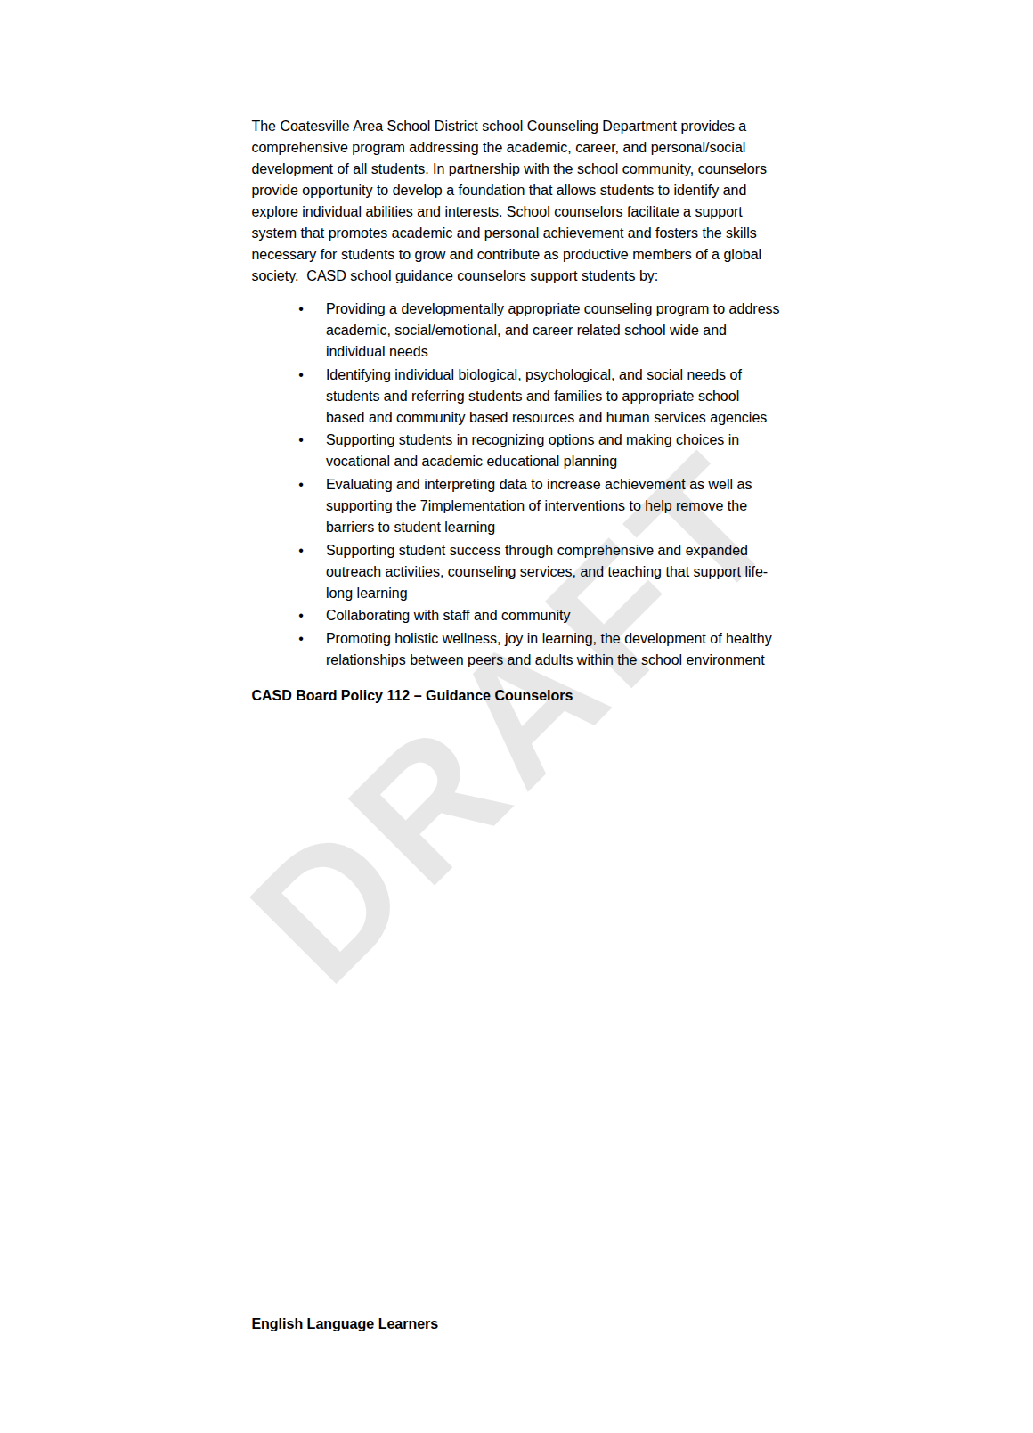DRAFT
The Coatesville Area School District school Counseling Department provides a comprehensive program addressing the academic, career, and personal/social development of all students. In partnership with the school community, counselors provide opportunity to develop a foundation that allows students to identify and explore individual abilities and interests. School counselors facilitate a support system that promotes academic and personal achievement and fosters the skills necessary for students to grow and contribute as productive members of a global society. CASD school guidance counselors support students by:
Providing a developmentally appropriate counseling program to address academic, social/emotional, and career related school wide and individual needs
Identifying individual biological, psychological, and social needs of students and referring students and families to appropriate school based and community based resources and human services agencies
Supporting students in recognizing options and making choices in vocational and academic educational planning
Evaluating and interpreting data to increase achievement as well as supporting the 7implementation of interventions to help remove the barriers to student learning
Supporting student success through comprehensive and expanded outreach activities, counseling services, and teaching that support life-long learning
Collaborating with staff and community
Promoting holistic wellness, joy in learning, the development of healthy relationships between peers and adults within the school environment
CASD Board Policy 112 – Guidance Counselors
English Language Learners